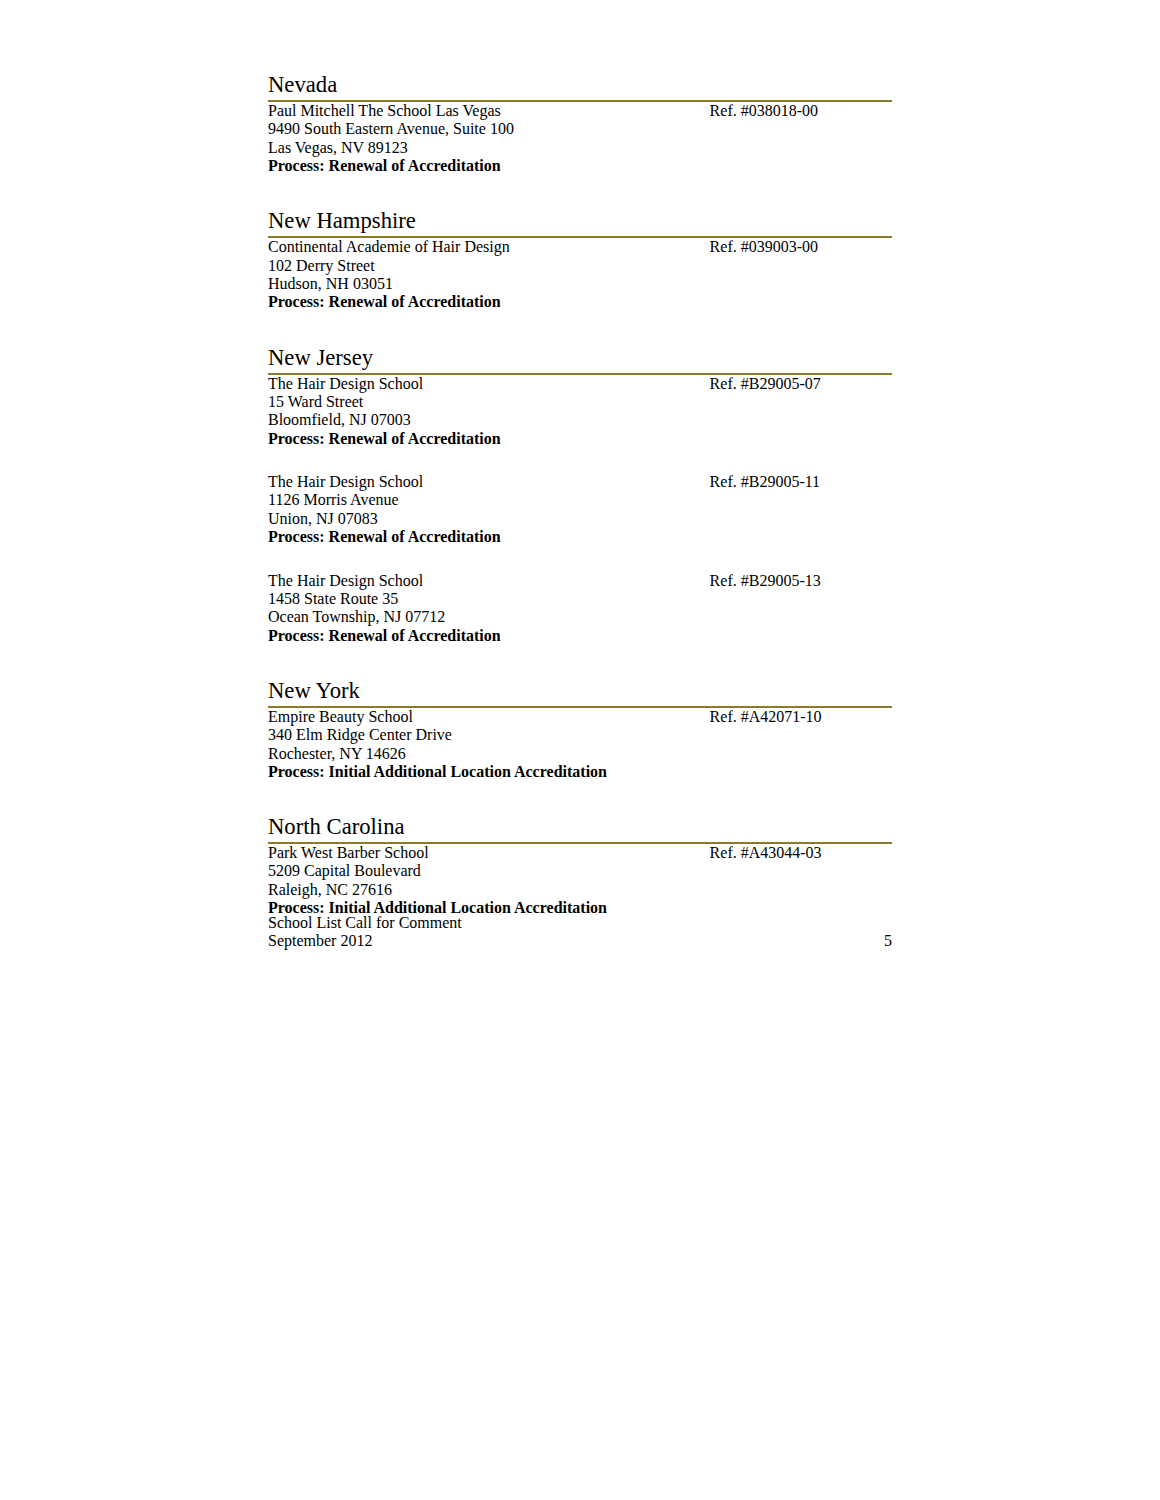Nevada
Paul Mitchell The School Las Vegas
Ref. #038018-00
9490 South Eastern Avenue, Suite 100
Las Vegas, NV 89123
Process: Renewal of Accreditation
New Hampshire
Continental Academie of Hair Design
Ref. #039003-00
102 Derry Street
Hudson, NH 03051
Process: Renewal of Accreditation
New Jersey
The Hair Design School
Ref. #B29005-07
15 Ward Street
Bloomfield, NJ 07003
Process: Renewal of Accreditation
The Hair Design School
Ref. #B29005-11
1126 Morris Avenue
Union, NJ 07083
Process: Renewal of Accreditation
The Hair Design School
Ref. #B29005-13
1458 State Route 35
Ocean Township, NJ 07712
Process: Renewal of Accreditation
New York
Empire Beauty School
Ref. #A42071-10
340 Elm Ridge Center Drive
Rochester, NY 14626
Process: Initial Additional Location Accreditation
North Carolina
Park West Barber School
Ref. #A43044-03
5209 Capital Boulevard
Raleigh, NC 27616
Process: Initial Additional Location Accreditation
School List Call for Comment
September 2012
5